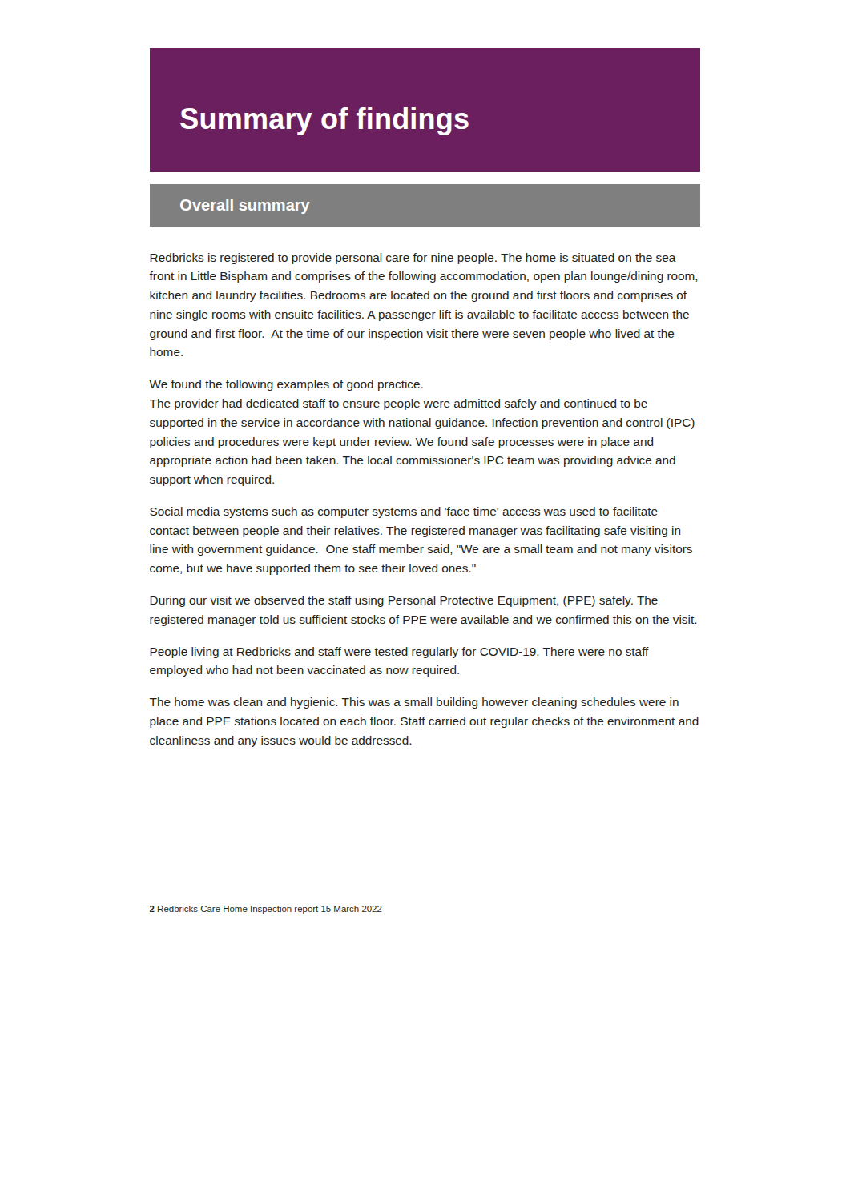Summary of findings
Overall summary
Redbricks is registered to provide personal care for nine people. The home is situated on the sea front in Little Bispham and comprises of the following accommodation, open plan lounge/dining room, kitchen and laundry facilities. Bedrooms are located on the ground and first floors and comprises of nine single rooms with ensuite facilities. A passenger lift is available to facilitate access between the ground and first floor. At the time of our inspection visit there were seven people who lived at the home.
We found the following examples of good practice.
The provider had dedicated staff to ensure people were admitted safely and continued to be supported in the service in accordance with national guidance. Infection prevention and control (IPC) policies and procedures were kept under review. We found safe processes were in place and appropriate action had been taken. The local commissioner's IPC team was providing advice and support when required.
Social media systems such as computer systems and 'face time' access was used to facilitate contact between people and their relatives. The registered manager was facilitating safe visiting in line with government guidance. One staff member said, "We are a small team and not many visitors come, but we have supported them to see their loved ones."
During our visit we observed the staff using Personal Protective Equipment, (PPE) safely. The registered manager told us sufficient stocks of PPE were available and we confirmed this on the visit.
People living at Redbricks and staff were tested regularly for COVID-19. There were no staff employed who had not been vaccinated as now required.
The home was clean and hygienic. This was a small building however cleaning schedules were in place and PPE stations located on each floor. Staff carried out regular checks of the environment and cleanliness and any issues would be addressed.
2 Redbricks Care Home Inspection report 15 March 2022